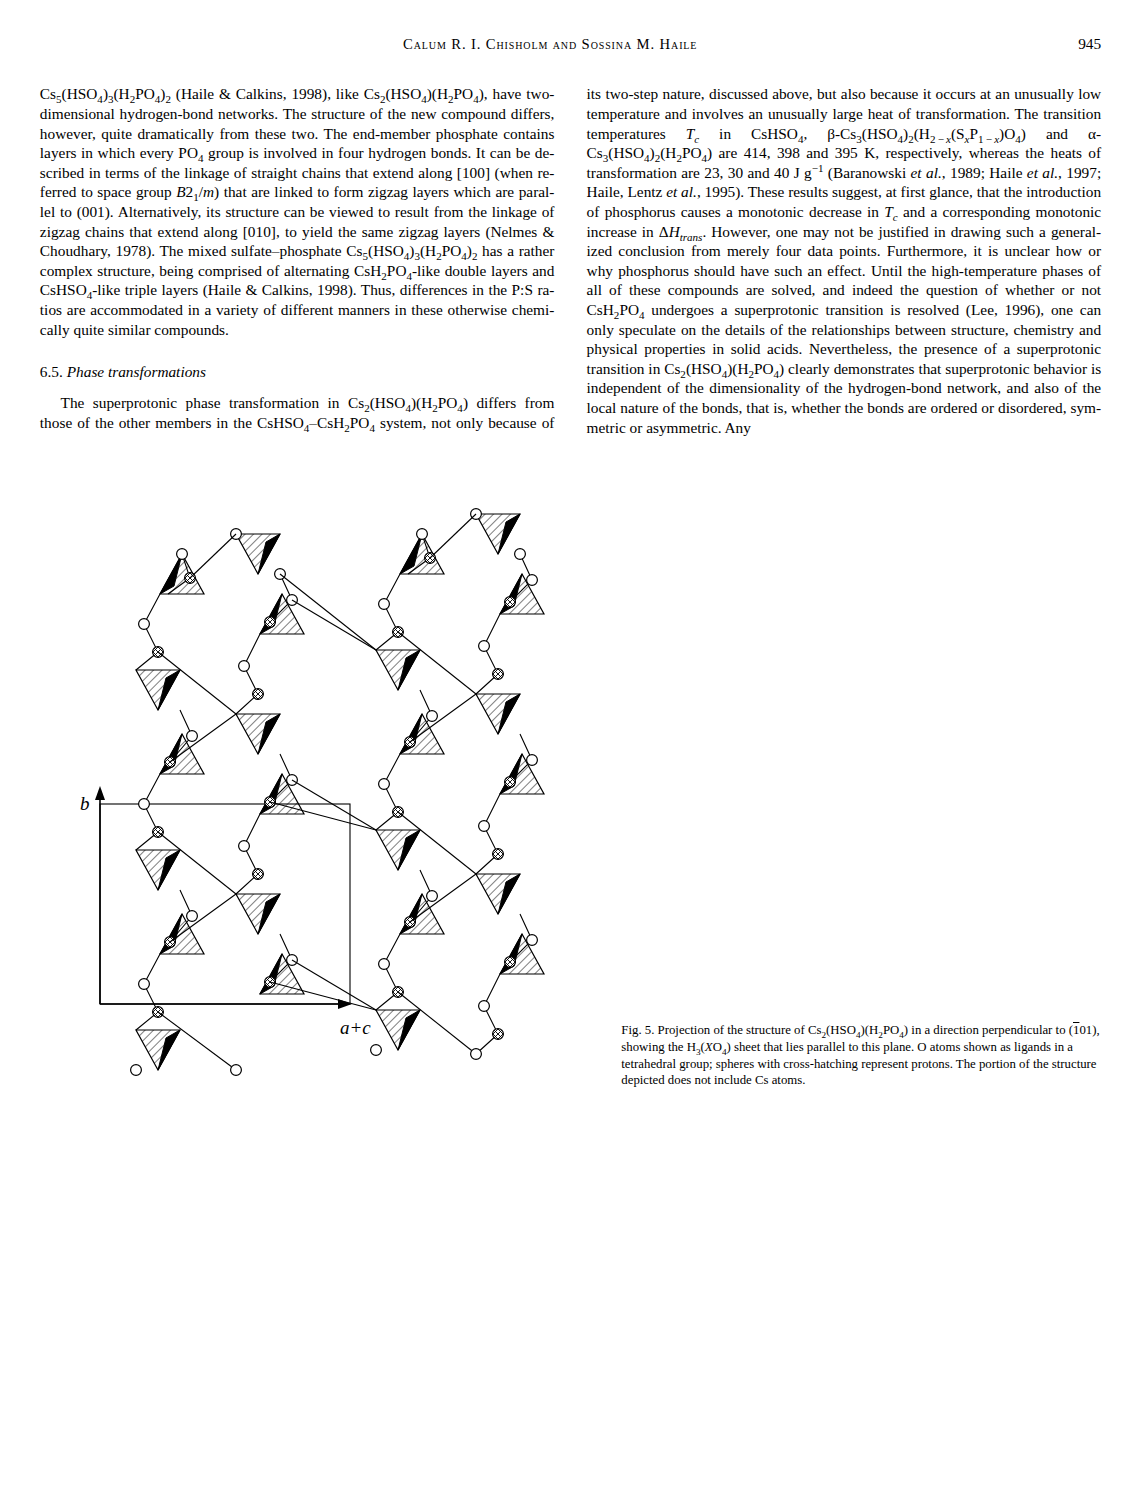Calum R. I. Chisholm and Sossina M. Haile
945
Cs5(HSO4)3(H2PO4)2 (Haile & Calkins, 1998), like Cs2(HSO4)(H2PO4), have two-dimensional hydrogen-bond networks. The structure of the new compound differs, however, quite dramatically from these two. The end-member phosphate contains layers in which every PO4 group is involved in four hydrogen bonds. It can be described in terms of the linkage of straight chains that extend along [100] (when referred to space group B21/m) that are linked to form zigzag layers which are parallel to (001). Alternatively, its structure can be viewed to result from the linkage of zigzag chains that extend along [010], to yield the same zigzag layers (Nelmes & Choudhary, 1978). The mixed sulfate–phosphate Cs5(HSO4)3(H2PO4)2 has a rather complex structure, being comprised of alternating CsH2PO4-like double layers and CsHSO4-like triple layers (Haile & Calkins, 1998). Thus, differences in the P:S ratios are accommodated in a variety of different manners in these otherwise chemically quite similar compounds.
6.5. Phase transformations
The superprotonic phase transformation in Cs2(HSO4)(H2PO4) differs from those of the other members in the CsHSO4–CsH2PO4 system, not only because of its two-step nature, discussed above, but also because it occurs at an unusually low temperature and involves an unusually large heat of transformation. The transition temperatures Tc in CsHSO4, β-Cs3(HSO4)2(H2 − x(SxP1 − x)O4) and α-Cs3(HSO4)2(H2PO4) are 414, 398 and 395 K, respectively, whereas the heats of transformation are 23, 30 and 40 J g−1 (Baranowski et al., 1989; Haile et al., 1997; Haile, Lentz et al., 1995). These results suggest, at first glance, that the introduction of phosphorus causes a monotonic decrease in Tc and a corresponding monotonic increase in ΔHtrans. However, one may not be justified in drawing such a generalized conclusion from merely four data points. Furthermore, it is unclear how or why phosphorus should have such an effect. Until the high-temperature phases of all of these compounds are solved, and indeed the question of whether or not CsH2PO4 undergoes a superprotonic transition is resolved (Lee, 1996), one can only speculate on the details of the relationships between structure, chemistry and physical properties in solid acids. Nevertheless, the presence of a superprotonic transition in Cs2(HSO4)(H2PO4) clearly demonstrates that superprotonic behavior is independent of the dimensionality of the hydrogen-bond network, and also of the local nature of the bonds, that is, whether the bonds are ordered or disordered, symmetric or asymmetric. Any
b a+c
Fig. 5. Projection of the structure of Cs2(HSO4)(H2PO4) in a direction perpendicular to (101), showing the H3(XO4) sheet that lies parallel to this plane. O atoms shown as ligands in a tetrahedral group; spheres with cross-hatching represent protons. The portion of the structure depicted does not include Cs atoms.